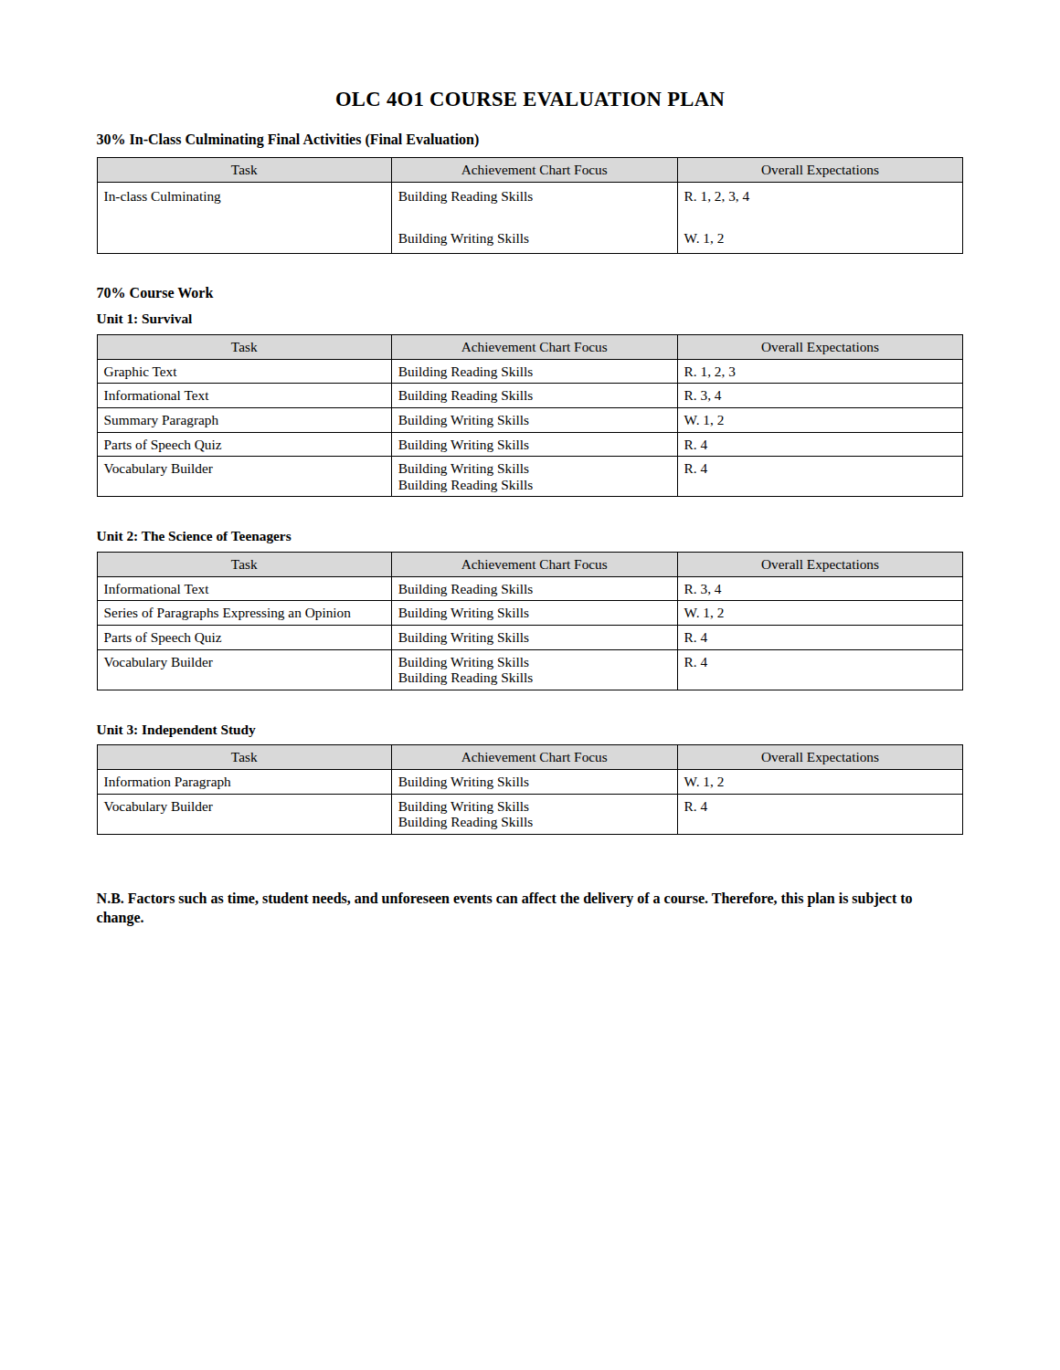OLC 4O1 COURSE EVALUATION PLAN
30% In-Class Culminating Final Activities (Final Evaluation)
| Task | Achievement Chart Focus | Overall Expectations |
| --- | --- | --- |
| In-class Culminating | Building Reading Skills Building Writing Skills | R. 1, 2, 3, 4 W. 1, 2 |
70% Course Work
Unit 1: Survival
| Task | Achievement Chart Focus | Overall Expectations |
| --- | --- | --- |
| Graphic Text | Building Reading Skills | R. 1, 2, 3 |
| Informational Text | Building Reading Skills | R. 3, 4 |
| Summary Paragraph | Building Writing Skills | W. 1, 2 |
| Parts of Speech Quiz | Building Writing Skills | R. 4 |
| Vocabulary Builder | Building Writing Skills Building Reading Skills | R. 4 |
Unit 2: The Science of Teenagers
| Task | Achievement Chart Focus | Overall Expectations |
| --- | --- | --- |
| Informational Text | Building Reading Skills | R. 3, 4 |
| Series of Paragraphs Expressing an Opinion | Building Writing Skills | W. 1, 2 |
| Parts of Speech Quiz | Building Writing Skills | R. 4 |
| Vocabulary Builder | Building Writing Skills Building Reading Skills | R. 4 |
Unit 3: Independent Study
| Task | Achievement Chart Focus | Overall Expectations |
| --- | --- | --- |
| Information Paragraph | Building Writing Skills | W. 1, 2 |
| Vocabulary Builder | Building Writing Skills Building Reading Skills | R. 4 |
N.B. Factors such as time, student needs, and unforeseen events can affect the delivery of a course. Therefore, this plan is subject to change.